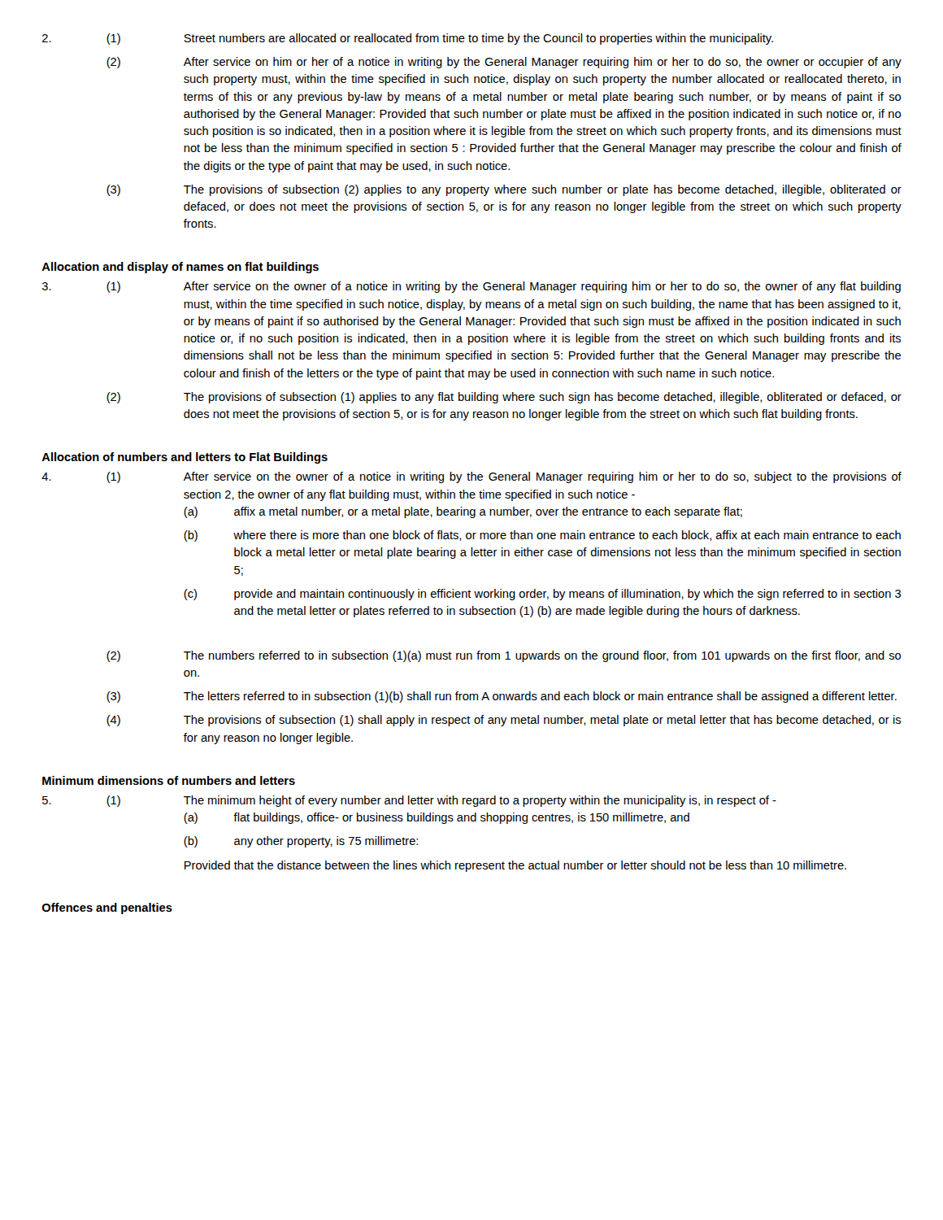| 2. | (1) | Street numbers are allocated or reallocated from time to time by the Council to properties within the municipality. |
| | (2) | After service on him or her of a notice in writing by the General Manager requiring him or her to do so, the owner or occupier of any such property must, within the time specified in such notice, display on such property the number allocated or reallocated thereto, in terms of this or any previous by-law by means of a metal number or metal plate bearing such number, or by means of paint if so authorised by the General Manager: Provided that such number or plate must be affixed in the position indicated in such notice or, if no such position is so indicated, then in a position where it is legible from the street on which such property fronts, and its dimensions must not be less than the minimum specified in section 5 : Provided further that the General Manager may prescribe the colour and finish of the digits or the type of paint that may be used, in such notice. |
| | (3) | The provisions of subsection (2) applies to any property where such number or plate has become detached, illegible, obliterated or defaced, or does not meet the provisions of section 5, or is for any reason no longer legible from the street on which such property fronts. |
Allocation and display of names on flat buildings
| 3. | (1) | After service on the owner of a notice in writing by the General Manager requiring him or her to do so, the owner of any flat building must, within the time specified in such notice, display, by means of a metal sign on such building, the name that has been assigned to it, or by means of paint if so authorised by the General Manager: Provided that such sign must be affixed in the position indicated in such notice or, if no such position is indicated, then in a position where it is legible from the street on which such building fronts and its dimensions shall not be less than the minimum specified in section 5: Provided further that the General Manager may prescribe the colour and finish of the letters or the type of paint that may be used in connection with such name in such notice. |
| | (2) | The provisions of subsection (1) applies to any flat building where such sign has become detached, illegible, obliterated or defaced, or does not meet the provisions of section 5, or is for any reason no longer legible from the street on which such flat building fronts. |
Allocation of numbers and letters to Flat Buildings
| 4. | (1) | After service on the owner of a notice in writing by the General Manager requiring him or her to do so, subject to the provisions of section 2, the owner of any flat building must, within the time specified in such notice - / (a) / affix a metal number, or a metal plate, bearing a number, over the entrance to each separate flat; / / (b) / where there is more than one block of flats, or more than one main entrance to each block, affix at each main entrance to each block a metal letter or metal plate bearing a letter in either case of dimensions not less than the minimum specified in section 5; / / (c) / provide and maintain continuously in efficient working order, by means of illumination, by which the sign referred to in section 3 and the metal letter or plates referred to in subsection (1) (b) are made legible during the hours of darkness. / |
| | (2) | The numbers referred to in subsection (1)(a) must run from 1 upwards on the ground floor, from 101 upwards on the first floor, and so on. |
| | (3) | The letters referred to in subsection (1)(b) shall run from A onwards and each block or main entrance shall be assigned a different letter. |
| | (4) | The provisions of subsection (1) shall apply in respect of any metal number, metal plate or metal letter that has become detached, or is for any reason no longer legible. |
Minimum dimensions of numbers and letters
| 5. | (1) | The minimum height of every number and letter with regard to a property within the municipality is, in respect of - / (a) / flat buildings, office- or business buildings and shopping centres, is 150 millimetre, and / / (b) / any other property, is 75 millimetre: / Provided that the distance between the lines which represent the actual number or letter should not be less than 10 millimetre. |
Offences and penalties